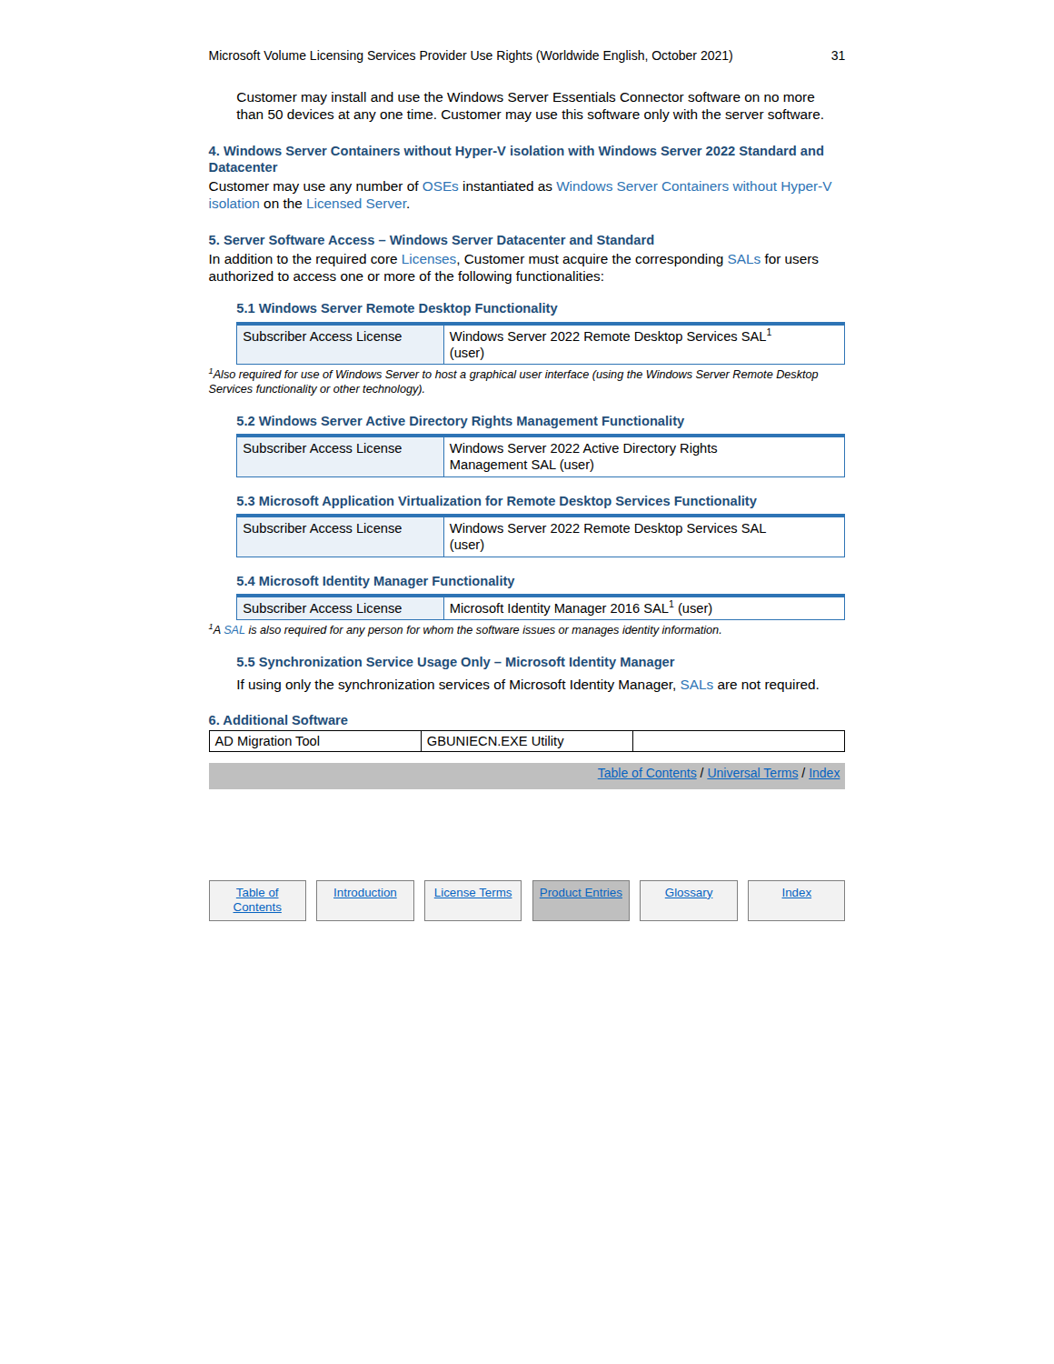Microsoft Volume Licensing Services Provider Use Rights (Worldwide English, October 2021)
31
Customer may install and use the Windows Server Essentials Connector software on no more than 50 devices at any one time. Customer may use this software only with the server software.
4. Windows Server Containers without Hyper-V isolation with Windows Server 2022 Standard and Datacenter
Customer may use any number of OSEs instantiated as Windows Server Containers without Hyper-V isolation on the Licensed Server.
5. Server Software Access – Windows Server Datacenter and Standard
In addition to the required core Licenses, Customer must acquire the corresponding SALs for users authorized to access one or more of the following functionalities:
5.1 Windows Server Remote Desktop Functionality
| Subscriber Access License | Windows Server 2022 Remote Desktop Services SAL 1 (user) |
1Also required for use of Windows Server to host a graphical user interface (using the Windows Server Remote Desktop Services functionality or other technology).
5.2 Windows Server Active Directory Rights Management Functionality
| Subscriber Access License | Windows Server 2022 Active Directory Rights Management SAL (user) |
5.3 Microsoft Application Virtualization for Remote Desktop Services Functionality
| Subscriber Access License | Windows Server 2022 Remote Desktop Services SAL (user) |
5.4 Microsoft Identity Manager Functionality
| Subscriber Access License | Microsoft Identity Manager 2016 SAL 1 (user) |
1A SAL is also required for any person for whom the software issues or manages identity information.
5.5 Synchronization Service Usage Only – Microsoft Identity Manager
If using only the synchronization services of Microsoft Identity Manager, SALs are not required.
6. Additional Software
| AD Migration Tool | GBUNIECN.EXE Utility | |
Table of Contents / Universal Terms / Index
Table of Contents
Introduction
License Terms
Product Entries
Glossary
Index